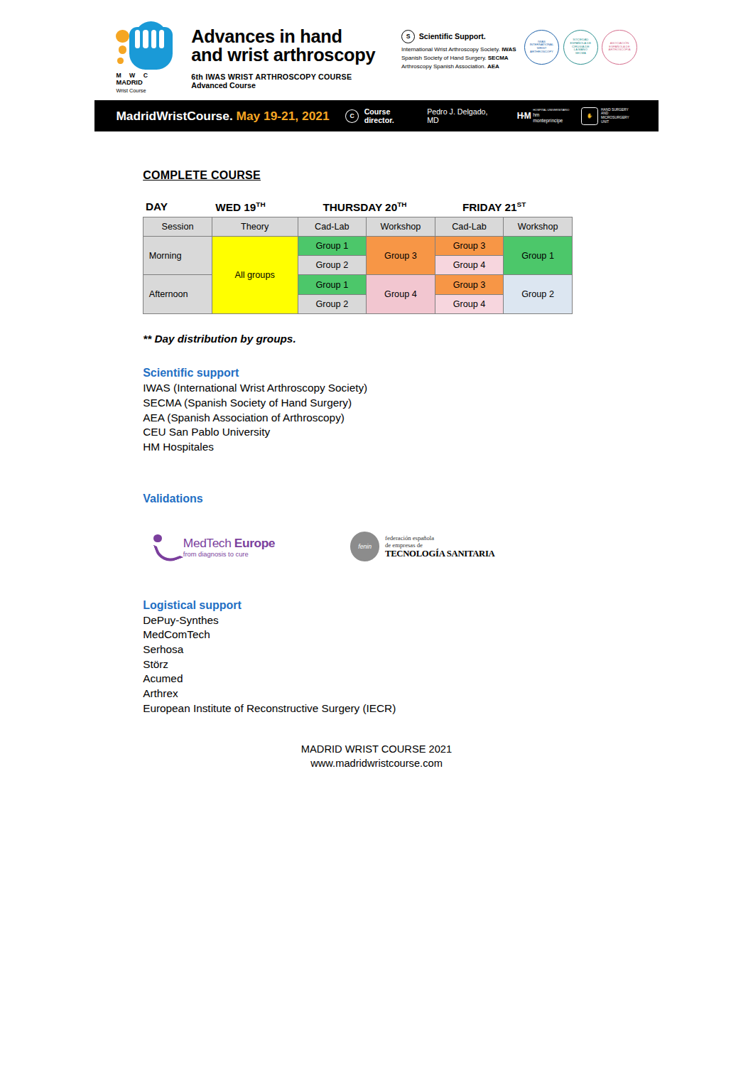M W C
MADRID
Wrist Course
Advances in hand
and wrist arthroscopy
6th IWAS WRIST ARTHROSCOPY COURSE
Advanced Course
S Scientific Support.
International Wrist Arthroscopy Society. IWAS
Spanish Society of Hand Surgery. SECMA
Arthroscopy Spanish Association. AEA
IWAS
INTERNATIONAL
WRIST
ARTHROSCOPY
SOCIEDAD
ESPAÑOLA DE
CIRUGÍA DE
LA MANO
SECMA
ASOCIACIÓN
ESPAÑOLA DE
ARTROSCOPIA
MadridWristCourse. May 19-21, 2021
C Course director. Pedro J. Delgado, MD
H·M
HOSPITAL UNIVERSITARIO hm montepríncipe
✋
HAND SURGERY
AND MICROSURGERY
UNIT
COMPLETE COURSE
DAY WED 19TH THURSDAY 20TH FRIDAY 21ST
| Session | Theory | Cad-Lab | Workshop | Cad-Lab | Workshop |
| --- | --- | --- | --- | --- | --- |
| Morning | All groups | Group 1 | Group 3 | Group 3 | Group 1 |
| Group 2 | Group 4 |
| Afternoon | Group 1 | Group 4 | Group 3 | Group 2 |
| Group 2 | Group 4 |
** Day distribution by groups.
Scientific support
IWAS (International Wrist Arthroscopy Society)
SECMA (Spanish Society of Hand Surgery)
AEA (Spanish Association of Arthroscopy)
CEU San Pablo University
HM Hospitales
Validations
MedTech Europe
from diagnosis to cure
fenin
federación española
de empresas de
TECNOLOGÍA SANITARIA
Logistical support
DePuy-Synthes
MedComTech
Serhosa
Störz
Acumed
Arthrex
European Institute of Reconstructive Surgery (IECR)
MADRID WRIST COURSE 2021
www.madridwristcourse.com